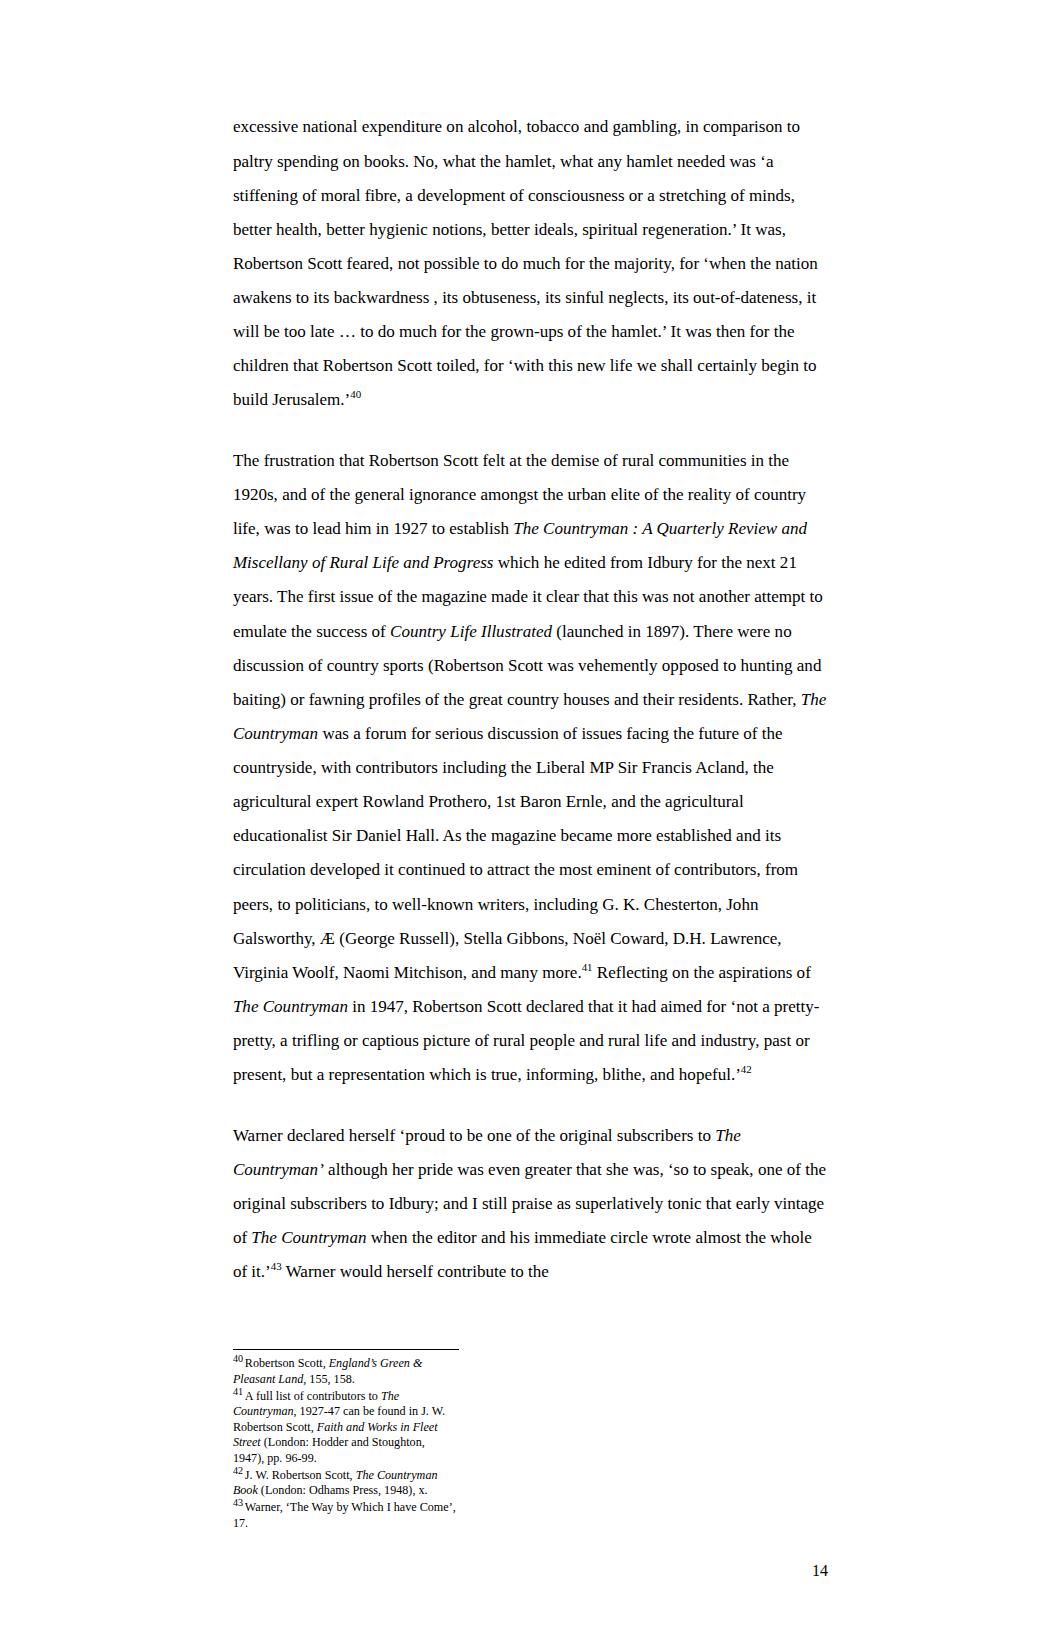excessive national expenditure on alcohol, tobacco and gambling, in comparison to paltry spending on books. No, what the hamlet, what any hamlet needed was ‘a stiffening of moral fibre, a development of consciousness or a stretching of minds, better health, better hygienic notions, better ideals, spiritual regeneration.’ It was, Robertson Scott feared, not possible to do much for the majority, for ‘when the nation awakens to its backwardness , its obtuseness, its sinful neglects, its out-of-dateness, it will be too late … to do much for the grown-ups of the hamlet.’ It was then for the children that Robertson Scott toiled, for ‘with this new life we shall certainly begin to build Jerusalem.’40
The frustration that Robertson Scott felt at the demise of rural communities in the 1920s, and of the general ignorance amongst the urban elite of the reality of country life, was to lead him in 1927 to establish The Countryman : A Quarterly Review and Miscellany of Rural Life and Progress which he edited from Idbury for the next 21 years. The first issue of the magazine made it clear that this was not another attempt to emulate the success of Country Life Illustrated (launched in 1897). There were no discussion of country sports (Robertson Scott was vehemently opposed to hunting and baiting) or fawning profiles of the great country houses and their residents. Rather, The Countryman was a forum for serious discussion of issues facing the future of the countryside, with contributors including the Liberal MP Sir Francis Acland, the agricultural expert Rowland Prothero, 1st Baron Ernle, and the agricultural educationalist Sir Daniel Hall. As the magazine became more established and its circulation developed it continued to attract the most eminent of contributors, from peers, to politicians, to well-known writers, including G. K. Chesterton, John Galsworthy, Æ (George Russell), Stella Gibbons, Noël Coward, D.H. Lawrence, Virginia Woolf, Naomi Mitchison, and many more.41 Reflecting on the aspirations of The Countryman in 1947, Robertson Scott declared that it had aimed for ‘not a pretty-pretty, a trifling or captious picture of rural people and rural life and industry, past or present, but a representation which is true, informing, blithe, and hopeful.’42
Warner declared herself ‘proud to be one of the original subscribers to The Countryman’ although her pride was even greater that she was, ‘so to speak, one of the original subscribers to Idbury; and I still praise as superlatively tonic that early vintage of The Countryman when the editor and his immediate circle wrote almost the whole of it.’43 Warner would herself contribute to the
40Robertson Scott, England’s Green & Pleasant Land, 155, 158.
41A full list of contributors to The Countryman, 1927-47 can be found in J. W. Robertson Scott, Faith and Works in Fleet Street (London: Hodder and Stoughton, 1947), pp. 96-99.
42J. W. Robertson Scott, The Countryman Book (London: Odhams Press, 1948), x.
43Warner, ‘The Way by Which I have Come’, 17.
14